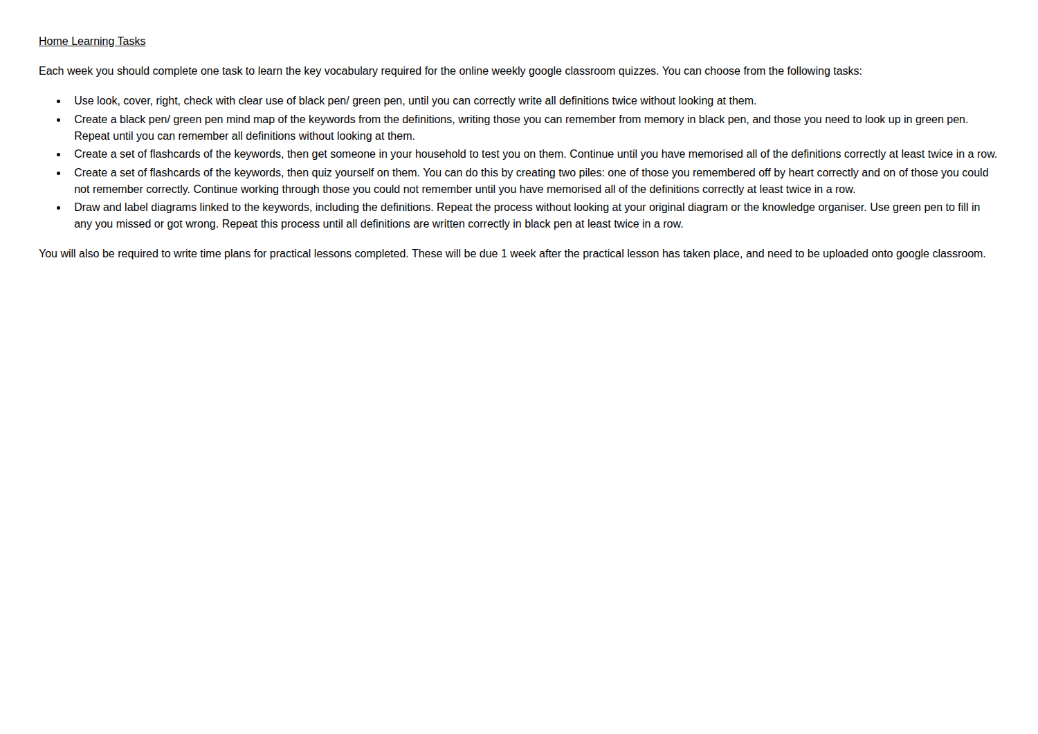Home Learning Tasks
Each week you should complete one task to learn the key vocabulary required for the online weekly google classroom quizzes. You can choose from the following tasks:
Use look, cover, right, check with clear use of black pen/ green pen, until you can correctly write all definitions twice without looking at them.
Create a black pen/ green pen mind map of the keywords from the definitions, writing those you can remember from memory in black pen, and those you need to look up in green pen. Repeat until you can remember all definitions without looking at them.
Create a set of flashcards of the keywords, then get someone in your household to test you on them. Continue until you have memorised all of the definitions correctly at least twice in a row.
Create a set of flashcards of the keywords, then quiz yourself on them. You can do this by creating two piles: one of those you remembered off by heart correctly and on of those you could not remember correctly. Continue working through those you could not remember until you have memorised all of the definitions correctly at least twice in a row.
Draw and label diagrams linked to the keywords, including the definitions. Repeat the process without looking at your original diagram or the knowledge organiser. Use green pen to fill in any you missed or got wrong. Repeat this process until all definitions are written correctly in black pen at least twice in a row.
You will also be required to write time plans for practical lessons completed. These will be due 1 week after the practical lesson has taken place, and need to be uploaded onto google classroom.